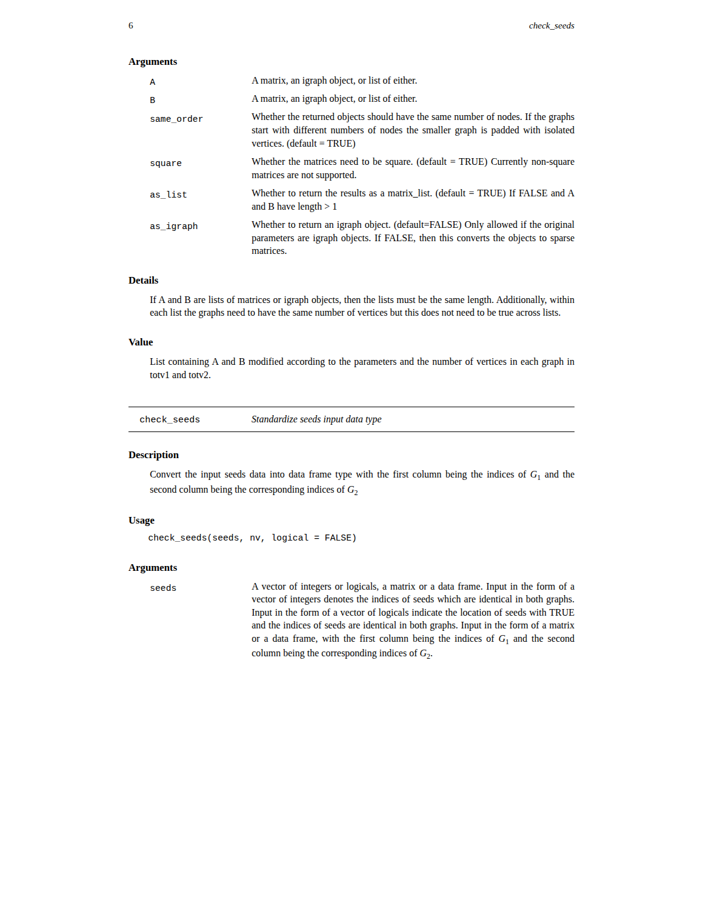6 check_seeds
Arguments
A
A matrix, an igraph object, or list of either.
B
A matrix, an igraph object, or list of either.
same_order
Whether the returned objects should have the same number of nodes. If the graphs start with different numbers of nodes the smaller graph is padded with isolated vertices. (default = TRUE)
square
Whether the matrices need to be square. (default = TRUE) Currently non-square matrices are not supported.
as_list
Whether to return the results as a matrix_list. (default = TRUE) If FALSE and A and B have length > 1
as_igraph
Whether to return an igraph object. (default=FALSE) Only allowed if the original parameters are igraph objects. If FALSE, then this converts the objects to sparse matrices.
Details
If A and B are lists of matrices or igraph objects, then the lists must be the same length. Additionally, within each list the graphs need to have the same number of vertices but this does not need to be true across lists.
Value
List containing A and B modified according to the parameters and the number of vertices in each graph in totv1 and totv2.
check_seeds Standardize seeds input data type
Description
Convert the input seeds data into data frame type with the first column being the indices of G1 and the second column being the corresponding indices of G2
Usage
check_seeds(seeds, nv, logical = FALSE)
Arguments
seeds
A vector of integers or logicals, a matrix or a data frame. Input in the form of a vector of integers denotes the indices of seeds which are identical in both graphs. Input in the form of a vector of logicals indicate the location of seeds with TRUE and the indices of seeds are identical in both graphs. Input in the form of a matrix or a data frame, with the first column being the indices of G1 and the second column being the corresponding indices of G2.